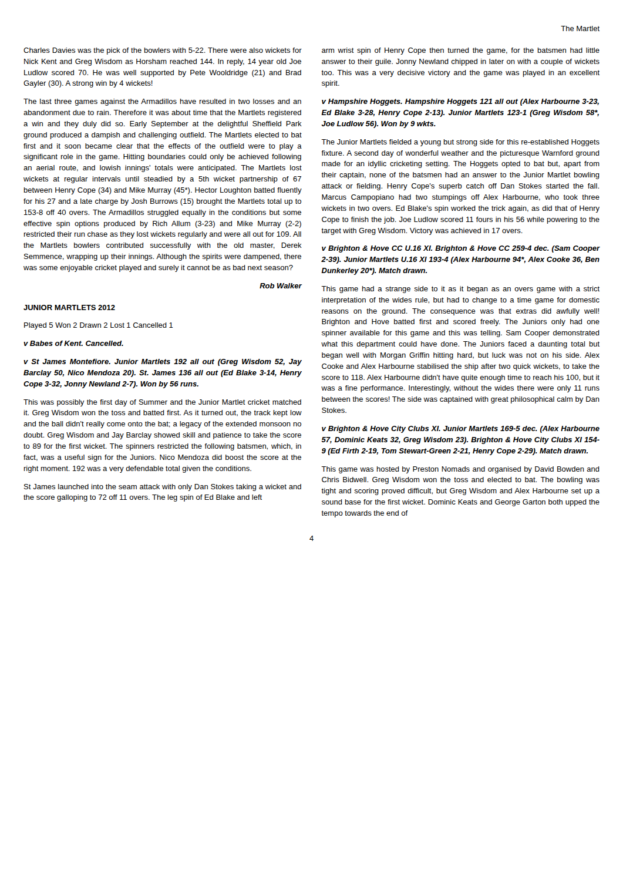The Martlet
Charles Davies was the pick of the bowlers with 5-22. There were also wickets for Nick Kent and Greg Wisdom as Horsham reached 144. In reply, 14 year old Joe Ludlow scored 70. He was well supported by Pete Wooldridge (21) and Brad Gayler (30). A strong win by 4 wickets!
The last three games against the Armadillos have resulted in two losses and an abandonment due to rain. Therefore it was about time that the Martlets registered a win and they duly did so. Early September at the delightful Sheffield Park ground produced a dampish and challenging outfield. The Martlets elected to bat first and it soon became clear that the effects of the outfield were to play a significant role in the game. Hitting boundaries could only be achieved following an aerial route, and lowish innings' totals were anticipated. The Martlets lost wickets at regular intervals until steadied by a 5th wicket partnership of 67 between Henry Cope (34) and Mike Murray (45*). Hector Loughton batted fluently for his 27 and a late charge by Josh Burrows (15) brought the Martlets total up to 153-8 off 40 overs. The Armadillos struggled equally in the conditions but some effective spin options produced by Rich Allum (3-23) and Mike Murray (2-2) restricted their run chase as they lost wickets regularly and were all out for 109. All the Martlets bowlers contributed successfully with the old master, Derek Semmence, wrapping up their innings. Although the spirits were dampened, there was some enjoyable cricket played and surely it cannot be as bad next season?
Rob Walker
JUNIOR MARTLETS 2012
Played 5 Won 2 Drawn 2 Lost 1 Cancelled 1
v Babes of Kent. Cancelled.
v St James Montefiore. Junior Martlets 192 all out (Greg Wisdom 52, Jay Barclay 50, Nico Mendoza 20). St. James 136 all out (Ed Blake 3-14, Henry Cope 3-32, Jonny Newland 2-7). Won by 56 runs.
This was possibly the first day of Summer and the Junior Martlet cricket matched it. Greg Wisdom won the toss and batted first. As it turned out, the track kept low and the ball didn't really come onto the bat; a legacy of the extended monsoon no doubt. Greg Wisdom and Jay Barclay showed skill and patience to take the score to 89 for the first wicket. The spinners restricted the following batsmen, which, in fact, was a useful sign for the Juniors. Nico Mendoza did boost the score at the right moment. 192 was a very defendable total given the conditions.
St James launched into the seam attack with only Dan Stokes taking a wicket and the score galloping to 72 off 11 overs. The leg spin of Ed Blake and left
arm wrist spin of Henry Cope then turned the game, for the batsmen had little answer to their guile. Jonny Newland chipped in later on with a couple of wickets too. This was a very decisive victory and the game was played in an excellent spirit.
v Hampshire Hoggets. Hampshire Hoggets 121 all out (Alex Harbourne 3-23, Ed Blake 3-28, Henry Cope 2-13). Junior Martlets 123-1 (Greg Wisdom 58*, Joe Ludlow 56). Won by 9 wkts.
The Junior Martlets fielded a young but strong side for this re-established Hoggets fixture. A second day of wonderful weather and the picturesque Warnford ground made for an idyllic cricketing setting. The Hoggets opted to bat but, apart from their captain, none of the batsmen had an answer to the Junior Martlet bowling attack or fielding. Henry Cope's superb catch off Dan Stokes started the fall. Marcus Campopiano had two stumpings off Alex Harbourne, who took three wickets in two overs. Ed Blake's spin worked the trick again, as did that of Henry Cope to finish the job. Joe Ludlow scored 11 fours in his 56 while powering to the target with Greg Wisdom. Victory was achieved in 17 overs.
v Brighton & Hove CC U.16 XI. Brighton & Hove CC 259-4 dec. (Sam Cooper 2-39). Junior Martlets U.16 XI 193-4 (Alex Harbourne 94*, Alex Cooke 36, Ben Dunkerley 20*). Match drawn.
This game had a strange side to it as it began as an overs game with a strict interpretation of the wides rule, but had to change to a time game for domestic reasons on the ground. The consequence was that extras did awfully well! Brighton and Hove batted first and scored freely. The Juniors only had one spinner available for this game and this was telling. Sam Cooper demonstrated what this department could have done. The Juniors faced a daunting total but began well with Morgan Griffin hitting hard, but luck was not on his side. Alex Cooke and Alex Harbourne stabilised the ship after two quick wickets, to take the score to 118. Alex Harbourne didn't have quite enough time to reach his 100, but it was a fine performance. Interestingly, without the wides there were only 11 runs between the scores! The side was captained with great philosophical calm by Dan Stokes.
v Brighton & Hove City Clubs XI. Junior Martlets 169-5 dec. (Alex Harbourne 57, Dominic Keats 32, Greg Wisdom 23). Brighton & Hove City Clubs XI 154-9 (Ed Firth 2-19, Tom Stewart-Green 2-21, Henry Cope 2-29). Match drawn.
This game was hosted by Preston Nomads and organised by David Bowden and Chris Bidwell. Greg Wisdom won the toss and elected to bat. The bowling was tight and scoring proved difficult, but Greg Wisdom and Alex Harbourne set up a sound base for the first wicket. Dominic Keats and George Garton both upped the tempo towards the end of
4